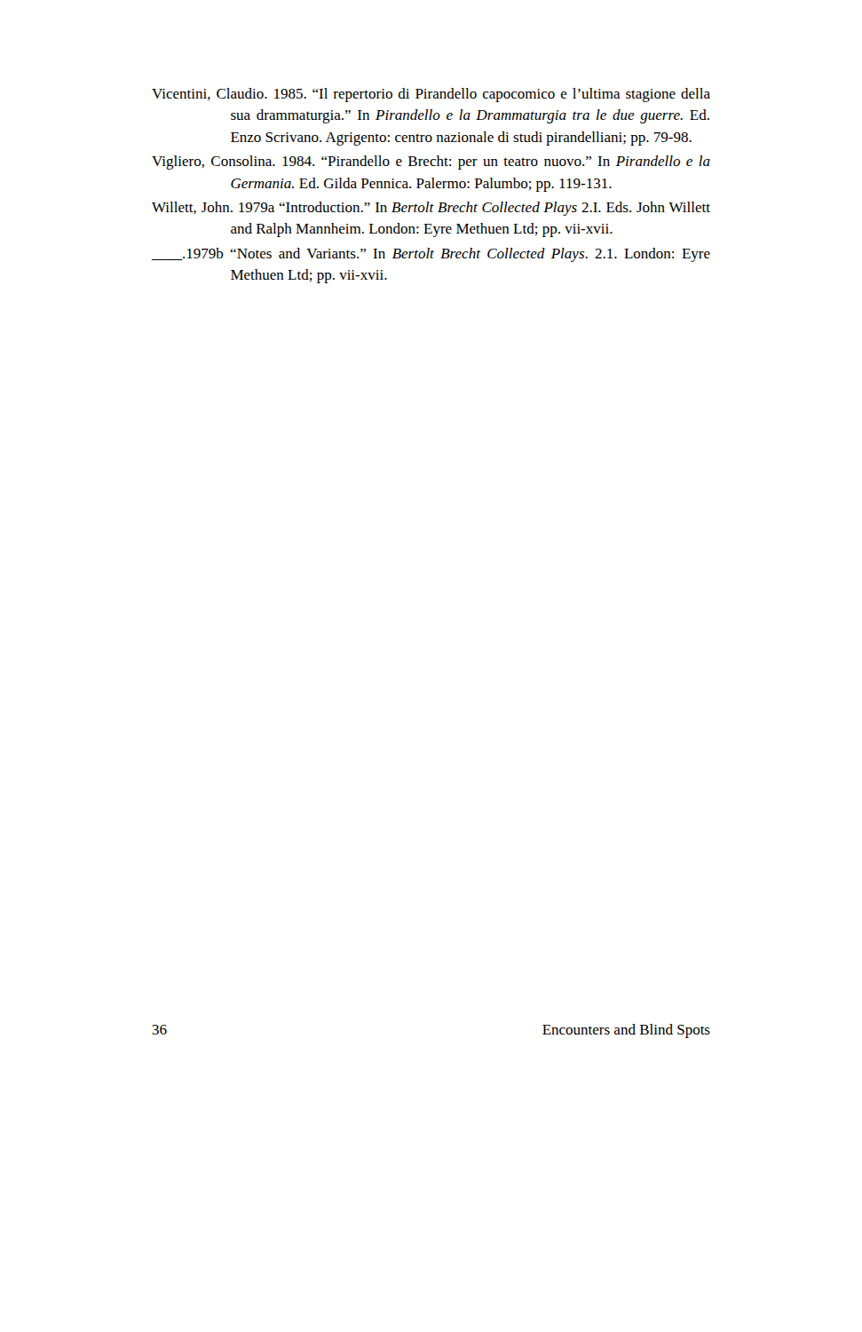Vicentini, Claudio. 1985. “Il repertorio di Pirandello capocomico e l’ultima stagione della sua drammaturgia.” In Pirandello e la Drammaturgia tra le due guerre. Ed. Enzo Scrivano. Agrigento: centro nazionale di studi pirandelliani; pp. 79-98.
Vigliero, Consolina. 1984. “Pirandello e Brecht: per un teatro nuovo.” In Pirandello e la Germania. Ed. Gilda Pennica. Palermo: Palumbo; pp. 119-131.
Willett, John. 1979a “Introduction.” In Bertolt Brecht Collected Plays 2.I. Eds. John Willett and Ralph Mannheim. London: Eyre Methuen Ltd; pp. vii-xvii.
____.1979b “Notes and Variants.” In Bertolt Brecht Collected Plays. 2.1. London: Eyre Methuen Ltd; pp. vii-xvii.
36 Encounters and Blind Spots